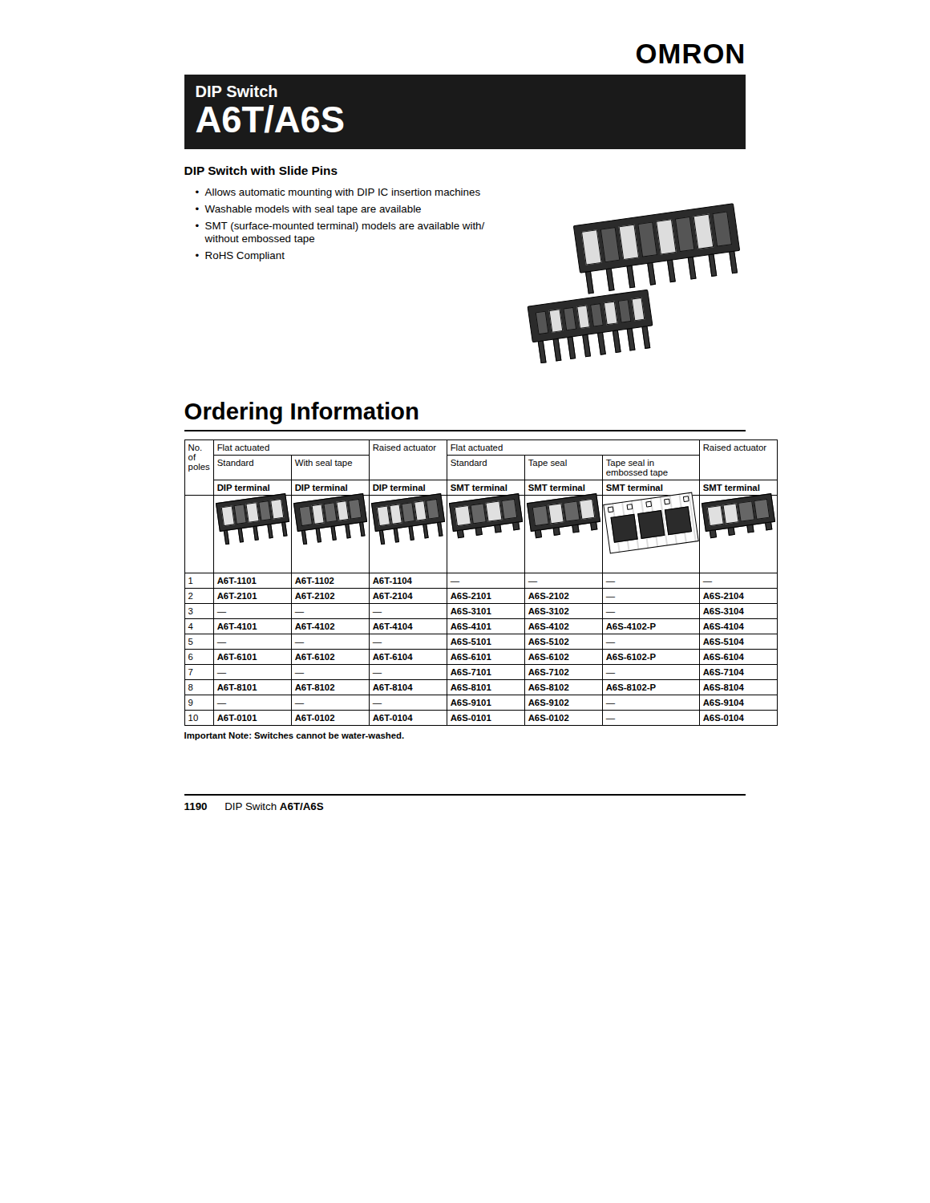OMRON
DIP Switch
A6T/A6S
DIP Switch with Slide Pins
Allows automatic mounting with DIP IC insertion machines
Washable models with seal tape are available
SMT (surface-mounted terminal) models are available with/
without embossed tape
RoHS Compliant
Ordering Information
| No. of poles | Flat actuated | Raised actuator | Flat actuated | Raised actuator |
| --- | --- | --- | --- | --- |
| Standard | With seal tape | Standard | Tape seal | Tape seal in embossed tape |
| DIP terminal | DIP terminal | DIP terminal | SMT terminal | SMT terminal | SMT terminal | SMT terminal |
| 1 | A6T-1101 | A6T-1102 | A6T-1104 | — | — | — | — |
| 2 | A6T-2101 | A6T-2102 | A6T-2104 | A6S-2101 | A6S-2102 | — | A6S-2104 |
| 3 | — | — | — | A6S-3101 | A6S-3102 | — | A6S-3104 |
| 4 | A6T-4101 | A6T-4102 | A6T-4104 | A6S-4101 | A6S-4102 | A6S-4102-P | A6S-4104 |
| 5 | — | — | — | A6S-5101 | A6S-5102 | — | A6S-5104 |
| 6 | A6T-6101 | A6T-6102 | A6T-6104 | A6S-6101 | A6S-6102 | A6S-6102-P | A6S-6104 |
| 7 | — | — | — | A6S-7101 | A6S-7102 | — | A6S-7104 |
| 8 | A6T-8101 | A6T-8102 | A6T-8104 | A6S-8101 | A6S-8102 | A6S-8102-P | A6S-8104 |
| 9 | — | — | — | A6S-9101 | A6S-9102 | — | A6S-9104 |
| 10 | A6T-0101 | A6T-0102 | A6T-0104 | A6S-0101 | A6S-0102 | — | A6S-0104 |
Important Note: Switches cannot be water-washed.
1190 DIP Switch A6T/A6S